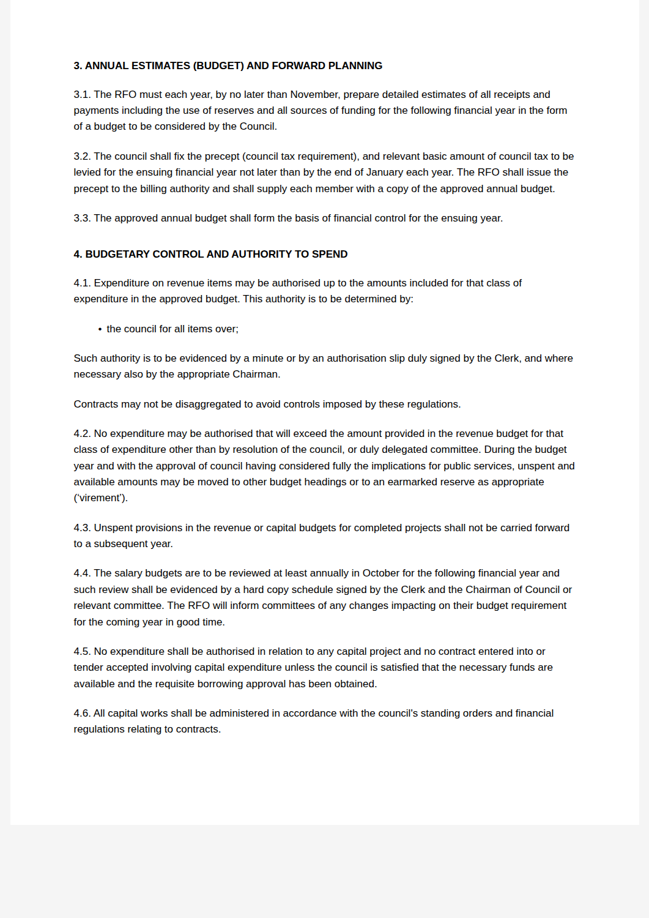3. ANNUAL ESTIMATES (BUDGET) AND FORWARD PLANNING
3.1. The RFO must each year, by no later than November, prepare detailed estimates of all receipts and payments including the use of reserves and all sources of funding for the following financial year in the form of a budget to be considered by the Council.
3.2. The council shall fix the precept (council tax requirement), and relevant basic amount of council tax to be levied for the ensuing financial year not later than by the end of January each year. The RFO shall issue the precept to the billing authority and shall supply each member with a copy of the approved annual budget.
3.3. The approved annual budget shall form the basis of financial control for the ensuing year.
4. BUDGETARY CONTROL AND AUTHORITY TO SPEND
4.1. Expenditure on revenue items may be authorised up to the amounts included for that class of expenditure in the approved budget. This authority is to be determined by:
the council for all items over;
Such authority is to be evidenced by a minute or by an authorisation slip duly signed by the Clerk, and where necessary also by the appropriate Chairman.
Contracts may not be disaggregated to avoid controls imposed by these regulations.
4.2. No expenditure may be authorised that will exceed the amount provided in the revenue budget for that class of expenditure other than by resolution of the council, or duly delegated committee. During the budget year and with the approval of council having considered fully the implications for public services, unspent and available amounts may be moved to other budget headings or to an earmarked reserve as appropriate (‘virement’).
4.3. Unspent provisions in the revenue or capital budgets for completed projects shall not be carried forward to a subsequent year.
4.4. The salary budgets are to be reviewed at least annually in October for the following financial year and such review shall be evidenced by a hard copy schedule signed by the Clerk and the Chairman of Council or relevant committee. The RFO will inform committees of any changes impacting on their budget requirement for the coming year in good time.
4.5. No expenditure shall be authorised in relation to any capital project and no contract entered into or tender accepted involving capital expenditure unless the council is satisfied that the necessary funds are available and the requisite borrowing approval has been obtained.
4.6. All capital works shall be administered in accordance with the council's standing orders and financial regulations relating to contracts.